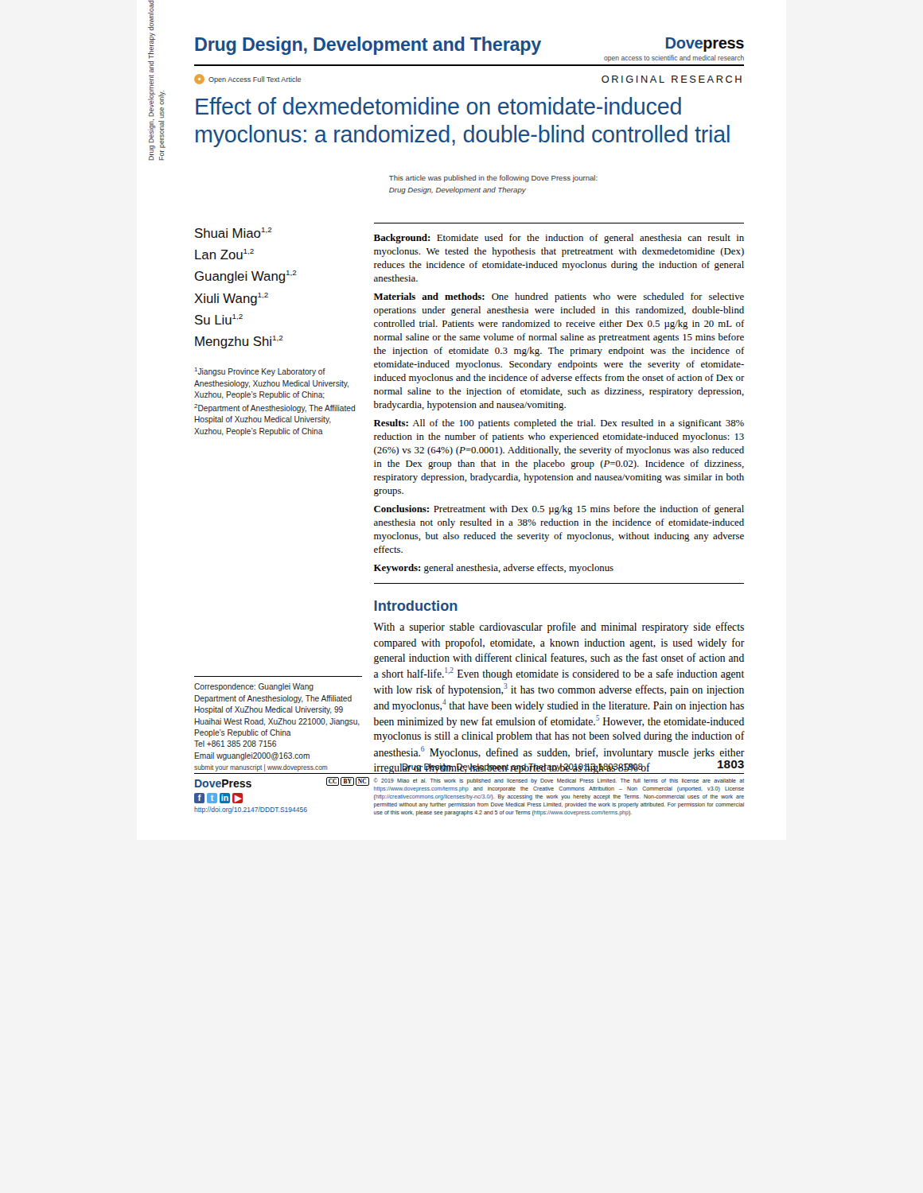Drug Design, Development and Therapy downloaded from https://www.dovepress.com/ on 27-Jun-2022
For personal use only.
Drug Design, Development and Therapy
Dovepress
open access to scientific and medical research
•Open Access Full Text Article
ORIGINAL RESEARCH
Effect of dexmedetomidine on etomidate-induced myoclonus: a randomized, double-blind controlled trial
This article was published in the following Dove Press journal:
Drug Design, Development and Therapy
Shuai Miao1,2
Lan Zou1,2
Guanglei Wang1,2
Xiuli Wang1,2
Su Liu1,2
Mengzhu Shi1,2
1Jiangsu Province Key Laboratory of Anesthesiology, Xuzhou Medical University, Xuzhou, People’s Republic of China; 2Department of Anesthesiology, The Affiliated Hospital of Xuzhou Medical University, Xuzhou, People’s Republic of China
Background: Etomidate used for the induction of general anesthesia can result in myoclonus. We tested the hypothesis that pretreatment with dexmedetomidine (Dex) reduces the incidence of etomidate-induced myoclonus during the induction of general anesthesia.
Materials and methods: One hundred patients who were scheduled for selective operations under general anesthesia were included in this randomized, double-blind controlled trial. Patients were randomized to receive either Dex 0.5 µg/kg in 20 mL of normal saline or the same volume of normal saline as pretreatment agents 15 mins before the injection of etomidate 0.3 mg/kg. The primary endpoint was the incidence of etomidate-induced myoclonus. Secondary endpoints were the severity of etomidate-induced myoclonus and the incidence of adverse effects from the onset of action of Dex or normal saline to the injection of etomidate, such as dizziness, respiratory depression, bradycardia, hypotension and nausea/vomiting.
Results: All of the 100 patients completed the trial. Dex resulted in a significant 38% reduction in the number of patients who experienced etomidate-induced myoclonus: 13 (26%) vs 32 (64%) (P=0.0001). Additionally, the severity of myoclonus was also reduced in the Dex group than that in the placebo group (P=0.02). Incidence of dizziness, respiratory depression, bradycardia, hypotension and nausea/vomiting was similar in both groups.
Conclusions: Pretreatment with Dex 0.5 µg/kg 15 mins before the induction of general anesthesia not only resulted in a 38% reduction in the incidence of etomidate-induced myoclonus, but also reduced the severity of myoclonus, without inducing any adverse effects.
Keywords: general anesthesia, adverse effects, myoclonus
Introduction
With a superior stable cardiovascular profile and minimal respiratory side effects compared with propofol, etomidate, a known induction agent, is used widely for general induction with different clinical features, such as the fast onset of action and a short half-life.1,2 Even though etomidate is considered to be a safe induction agent with low risk of hypotension,3 it has two common adverse effects, pain on injection and myoclonus,4 that have been widely studied in the literature. Pain on injection has been minimized by new fat emulsion of etomidate.5 However, the etomidate-induced myoclonus is still a clinical problem that has not been solved during the induction of anesthesia.6 Myoclonus, defined as sudden, brief, involuntary muscle jerks either irregular or rhythmic, has been reported to be as high as 85% of
Correspondence: Guanglei Wang
Department of Anesthesiology, The Affiliated Hospital of XuZhou Medical University, 99 Huaihai West Road, XuZhou 221000, Jiangsu, People’s Republic of China
Tel +861 385 208 7156
Email wguanglei2000@163.com
submit your manuscript | www.dovepress.com
Drug Design, Development and Therapy 2019:13 1803–1808
1803
DovePress
ftin▶
http://doi.org/10.2147/DDDT.S194456
CC BY NC
© 2019 Miao et al. This work is published and licensed by Dove Medical Press Limited. The full terms of this license are available at https://www.dovepress.com/terms.php and incorporate the Creative Commons Attribution – Non Commercial (unported, v3.0) License (http://creativecommons.org/licenses/by-nc/3.0/). By accessing the work you hereby accept the Terms. Non-commercial uses of the work are permitted without any further permission from Dove Medical Press Limited, provided the work is properly attributed. For permission for commercial use of this work, please see paragraphs 4.2 and 5 of our Terms (https://www.dovepress.com/terms.php).